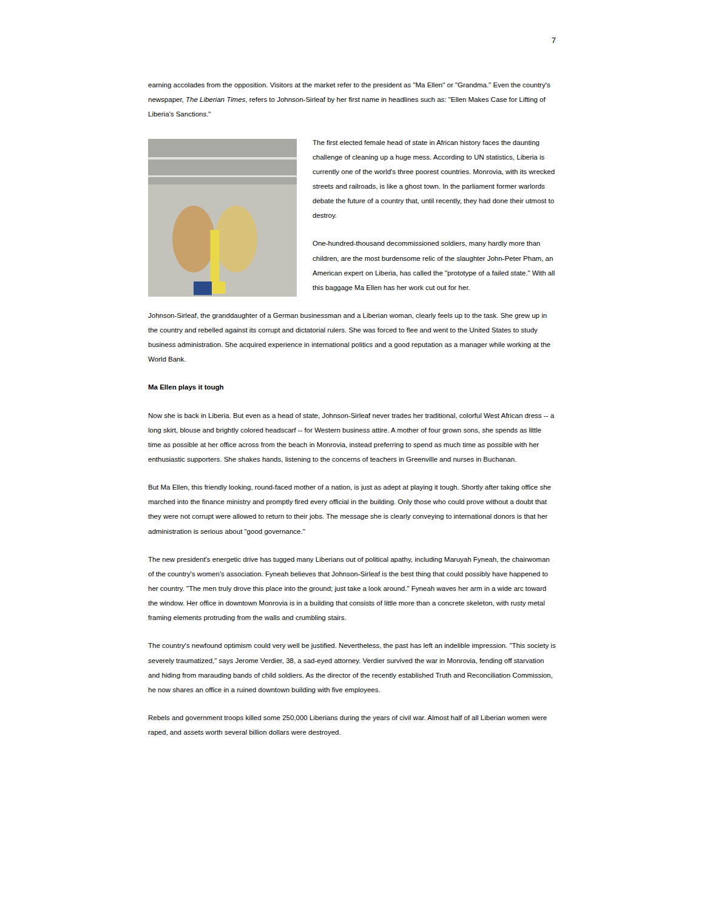7
earning accolades from the opposition. Visitors at the market refer to the president as "Ma Ellen" or "Grandma." Even the country's newspaper, The Liberian Times, refers to Johnson-Sirleaf by her first name in headlines such as: "Ellen Makes Case for Lifting of Liberia's Sanctions."
The first elected female head of state in African history faces the daunting challenge of cleaning up a huge mess. According to UN statistics, Liberia is currently one of the world's three poorest countries. Monrovia, with its wrecked streets and railroads, is like a ghost town. In the parliament former warlords debate the future of a country that, until recently, they had done their utmost to destroy.
One-hundred-thousand decommissioned soldiers, many hardly more than children, are the most burdensome relic of the slaughter John-Peter Pham, an American expert on Liberia, has called the "prototype of a failed state." With all this baggage Ma Ellen has her work cut out for her.
Johnson-Sirleaf, the granddaughter of a German businessman and a Liberian woman, clearly feels up to the task. She grew up in the country and rebelled against its corrupt and dictatorial rulers. She was forced to flee and went to the United States to study business administration. She acquired experience in international politics and a good reputation as a manager while working at the World Bank.
Ma Ellen plays it tough
Now she is back in Liberia. But even as a head of state, Johnson-Sirleaf never trades her traditional, colorful West African dress -- a long skirt, blouse and brightly colored headscarf -- for Western business attire. A mother of four grown sons, she spends as little time as possible at her office across from the beach in Monrovia, instead preferring to spend as much time as possible with her enthusiastic supporters. She shakes hands, listening to the concerns of teachers in Greenville and nurses in Buchanan.
But Ma Ellen, this friendly looking, round-faced mother of a nation, is just as adept at playing it tough. Shortly after taking office she marched into the finance ministry and promptly fired every official in the building. Only those who could prove without a doubt that they were not corrupt were allowed to return to their jobs. The message she is clearly conveying to international donors is that her administration is serious about "good governance."
The new president's energetic drive has tugged many Liberians out of political apathy, including Maruyah Fyneah, the chairwoman of the country's women's association. Fyneah believes that Johnson-Sirleaf is the best thing that could possibly have happened to her country. "The men truly drove this place into the ground; just take a look around." Fyneah waves her arm in a wide arc toward the window. Her office in downtown Monrovia is in a building that consists of little more than a concrete skeleton, with rusty metal framing elements protruding from the walls and crumbling stairs.
The country's newfound optimism could very well be justified. Nevertheless, the past has left an indelible impression. "This society is severely traumatized," says Jerome Verdier, 38, a sad-eyed attorney. Verdier survived the war in Monrovia, fending off starvation and hiding from marauding bands of child soldiers. As the director of the recently established Truth and Reconciliation Commission, he now shares an office in a ruined downtown building with five employees.
Rebels and government troops killed some 250,000 Liberians during the years of civil war. Almost half of all Liberian women were raped, and assets worth several billion dollars were destroyed.